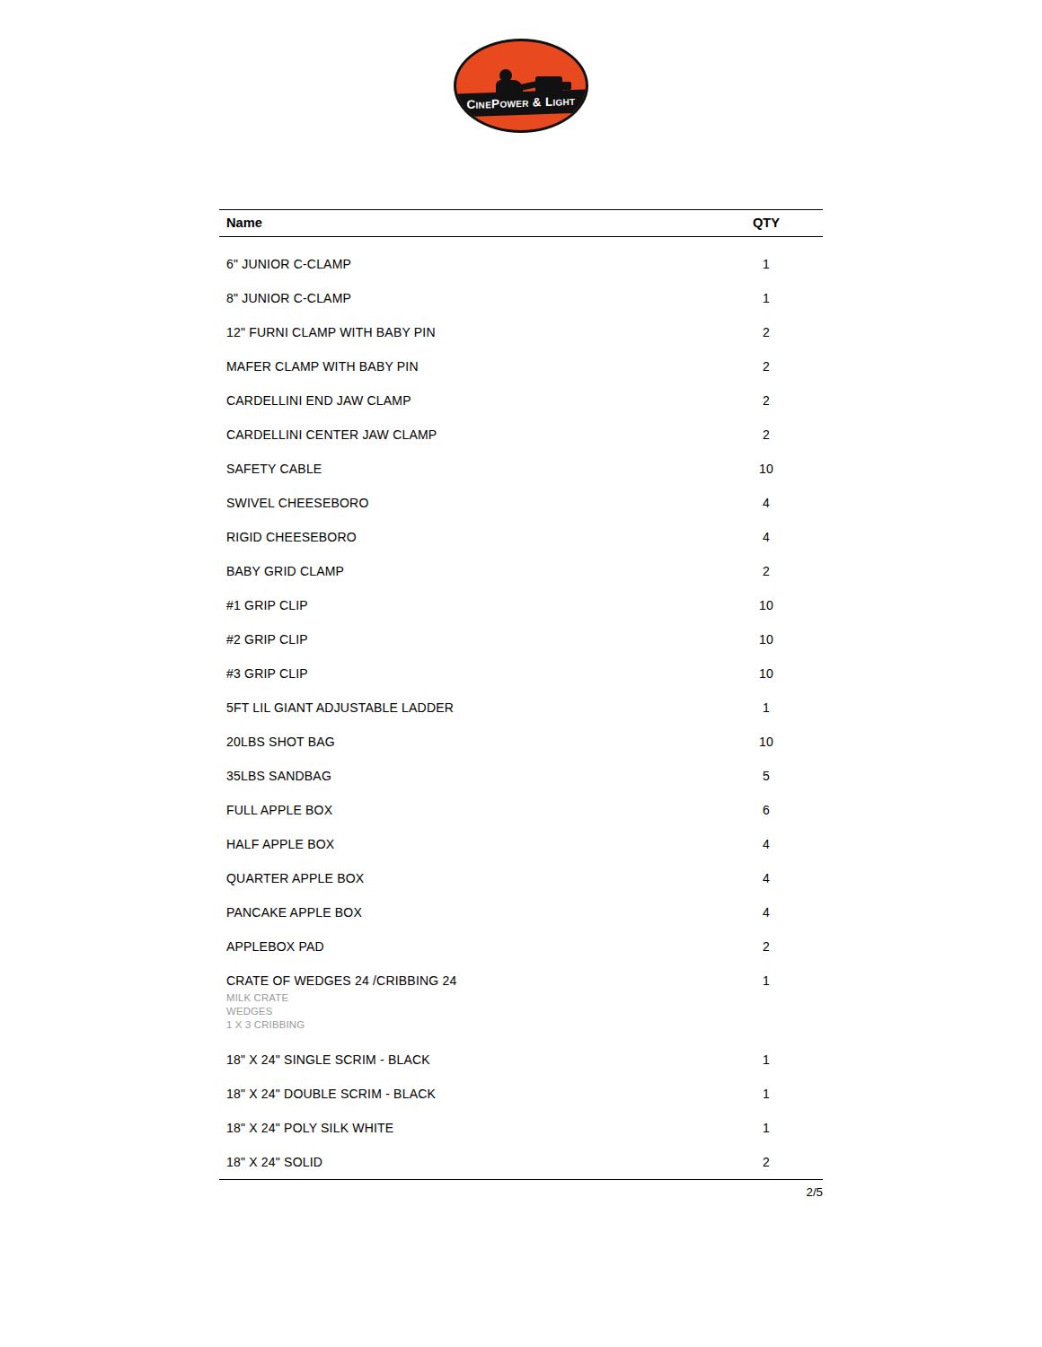CINEPOWER & LIGHT
| Name | QTY |
| --- | --- |
| 6" JUNIOR C-CLAMP | 1 |
| 8" JUNIOR C-CLAMP | 1 |
| 12" FURNI CLAMP WITH BABY PIN | 2 |
| MAFER CLAMP WITH BABY PIN | 2 |
| CARDELLINI END JAW CLAMP | 2 |
| CARDELLINI CENTER JAW CLAMP | 2 |
| SAFETY CABLE | 10 |
| SWIVEL CHEESEBORO | 4 |
| RIGID CHEESEBORO | 4 |
| BABY GRID CLAMP | 2 |
| #1 GRIP CLIP | 10 |
| #2 GRIP CLIP | 10 |
| #3 GRIP CLIP | 10 |
| 5FT LIL GIANT ADJUSTABLE LADDER | 1 |
| 20LBS SHOT BAG | 10 |
| 35LBS SANDBAG | 5 |
| FULL APPLE BOX | 6 |
| HALF APPLE BOX | 4 |
| QUARTER APPLE BOX | 4 |
| PANCAKE APPLE BOX | 4 |
| APPLEBOX PAD | 2 |
| CRATE OF WEDGES 24 /CRIBBING 24 MILK CRATE WEDGES 1 X 3 CRIBBING | 1 |
| 18" X 24" SINGLE SCRIM - BLACK | 1 |
| 18" X 24" DOUBLE SCRIM - BLACK | 1 |
| 18" X 24" POLY SILK WHITE | 1 |
| 18" X 24" SOLID | 2 |
2/5